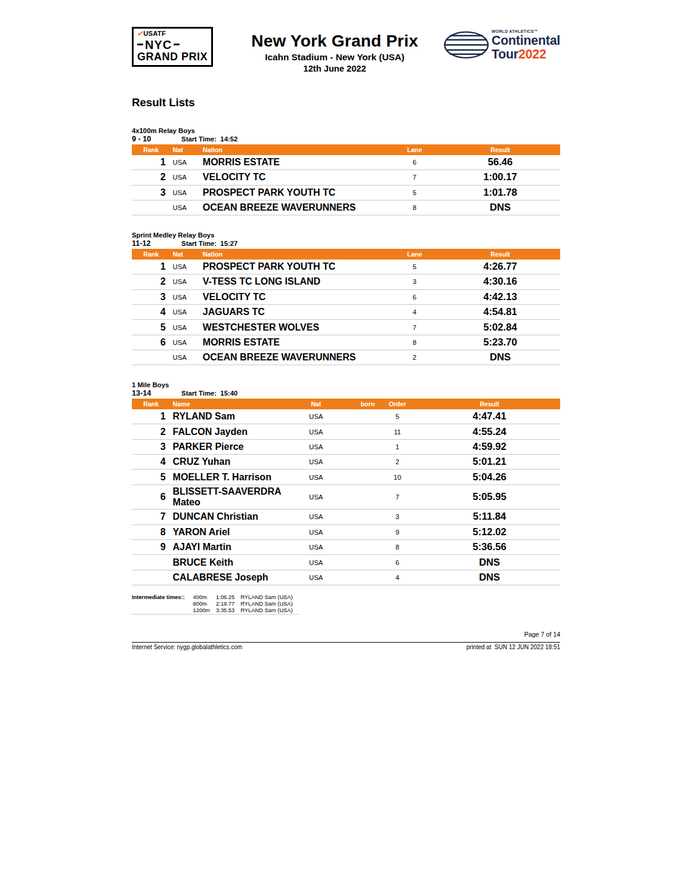✓USATF
NYC
GRAND PRIX
New York Grand Prix
Icahn Stadium - New York (USA)
12th June 2022
WORLD ATHLETICS™
Continental
Tour2022
Result Lists
4x100m Relay Boys
9 - 10 Start Time: 14:52
| Rank | Nat | Nation | Lane | Result |
| --- | --- | --- | --- | --- |
| 1 | USA | MORRIS ESTATE | 6 | 56.46 |
| 2 | USA | VELOCITY TC | 7 | 1:00.17 |
| 3 | USA | PROSPECT PARK YOUTH TC | 5 | 1:01.78 |
| | USA | OCEAN BREEZE WAVERUNNERS | 8 | DNS |
Sprint Medley Relay Boys
11-12 Start Time: 15:27
| Rank | Nat | Nation | Lane | Result |
| --- | --- | --- | --- | --- |
| 1 | USA | PROSPECT PARK YOUTH TC | 5 | 4:26.77 |
| 2 | USA | V-TESS TC LONG ISLAND | 3 | 4:30.16 |
| 3 | USA | VELOCITY TC | 6 | 4:42.13 |
| 4 | USA | JAGUARS TC | 4 | 4:54.81 |
| 5 | USA | WESTCHESTER WOLVES | 7 | 5:02.84 |
| 6 | USA | MORRIS ESTATE | 8 | 5:23.70 |
| | USA | OCEAN BREEZE WAVERUNNERS | 2 | DNS |
1 Mile Boys
13-14 Start Time: 15:40
| Rank | Name | Nat | born | Order | Result |
| --- | --- | --- | --- | --- | --- |
| 1 | RYLAND Sam | USA | | 5 | 4:47.41 |
| 2 | FALCON Jayden | USA | | 11 | 4:55.24 |
| 3 | PARKER Pierce | USA | | 1 | 4:59.92 |
| 4 | CRUZ Yuhan | USA | | 2 | 5:01.21 |
| 5 | MOELLER T. Harrison | USA | | 10 | 5:04.26 |
| 6 | BLISSETT-SAAVERDRA Mateo | USA | | 7 | 5:05.95 |
| 7 | DUNCAN Christian | USA | | 3 | 5:11.84 |
| 8 | YARON Ariel | USA | | 9 | 5:12.02 |
| 9 | AJAYI Martin | USA | | 8 | 5:36.56 |
| | BRUCE Keith | USA | | 6 | DNS |
| | CALABRESE Joseph | USA | | 4 | DNS |
| Intermediate times:: | 400m | 1:06.25 | RYLAND Sam (USA) |
| | 800m | 2:19.77 | RYLAND Sam (USA) |
| | 1200m | 3:35.53 | RYLAND Sam (USA) |
Page 7 of 14
Internet Service: nygp.globalathletics.com
printed at SUN 12 JUN 2022 18:51